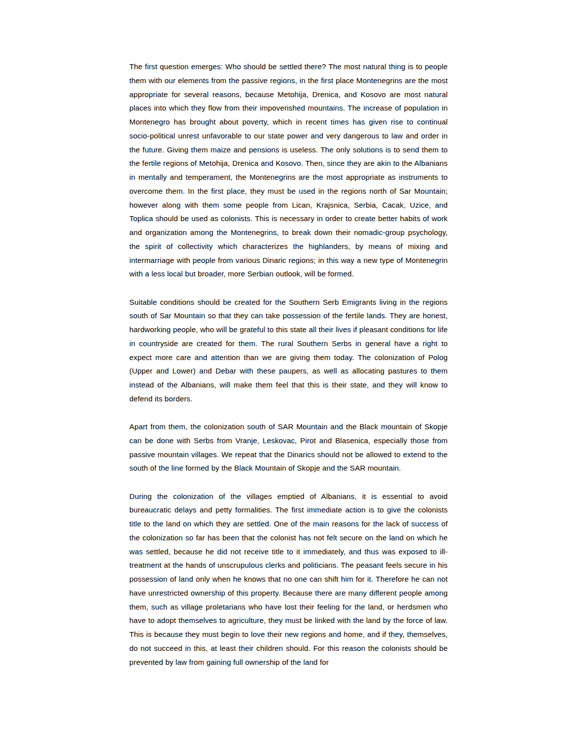The first question emerges: Who should be settled there? The most natural thing is to people them with our elements from the passive regions, in the first place Montenegrins are the most appropriate for several reasons, because Metohija, Drenica, and Kosovo are most natural places into which they flow from their impoverished mountains. The increase of population in Montenegro has brought about poverty, which in recent times has given rise to continual socio-political unrest unfavorable to our state power and very dangerous to law and order in the future. Giving them maize and pensions is useless. The only solutions is to send them to the fertile regions of Metohija, Drenica and Kosovo. Then, since they are akin to the Albanians in mentally and temperament, the Montenegrins are the most appropriate as instruments to overcome them. In the first place, they must be used in the regions north of Sar Mountain; however along with them some people from Lican, Krajsnica, Serbia, Cacak, Uzice, and Toplica should be used as colonists. This is necessary in order to create better habits of work and organization among the Montenegrins, to break down their nomadic-group psychology, the spirit of collectivity which characterizes the highlanders, by means of mixing and intermarriage with people from various Dinaric regions; in this way a new type of Montenegrin with a less local but broader, more Serbian outlook, will be formed.
Suitable conditions should be created for the Southern Serb Emigrants living in the regions south of Sar Mountain so that they can take possession of the fertile lands. They are honest, hardworking people, who will be grateful to this state all their lives if pleasant conditions for life in countryside are created for them. The rural Southern Serbs in general have a right to expect more care and attention than we are giving them today. The colonization of Polog (Upper and Lower) and Debar with these paupers, as well as allocating pastures to them instead of the Albanians, will make them feel that this is their state, and they will know to defend its borders.
Apart from them, the colonization south of SAR Mountain and the Black mountain of Skopje can be done with Serbs from Vranje, Leskovac, Pirot and Blasenica, especially those from passive mountain villages. We repeat that the Dinarics should not be allowed to extend to the south of the line formed by the Black Mountain of Skopje and the SAR mountain.
During the colonization of the villages emptied of Albanians, it is essential to avoid bureaucratic delays and petty formalities. The first immediate action is to give the colonists title to the land on which they are settled. One of the main reasons for the lack of success of the colonization so far has been that the colonist has not felt secure on the land on which he was settled, because he did not receive title to it immediately, and thus was exposed to ill-treatment at the hands of unscrupulous clerks and politicians. The peasant feels secure in his possession of land only when he knows that no one can shift him for it. Therefore he can not have unrestricted ownership of this property. Because there are many different people among them, such as village proletarians who have lost their feeling for the land, or herdsmen who have to adopt themselves to agriculture, they must be linked with the land by the force of law. This is because they must begin to love their new regions and home, and if they, themselves, do not succeed in this, at least their children should. For this reason the colonists should be prevented by law from gaining full ownership of the land for